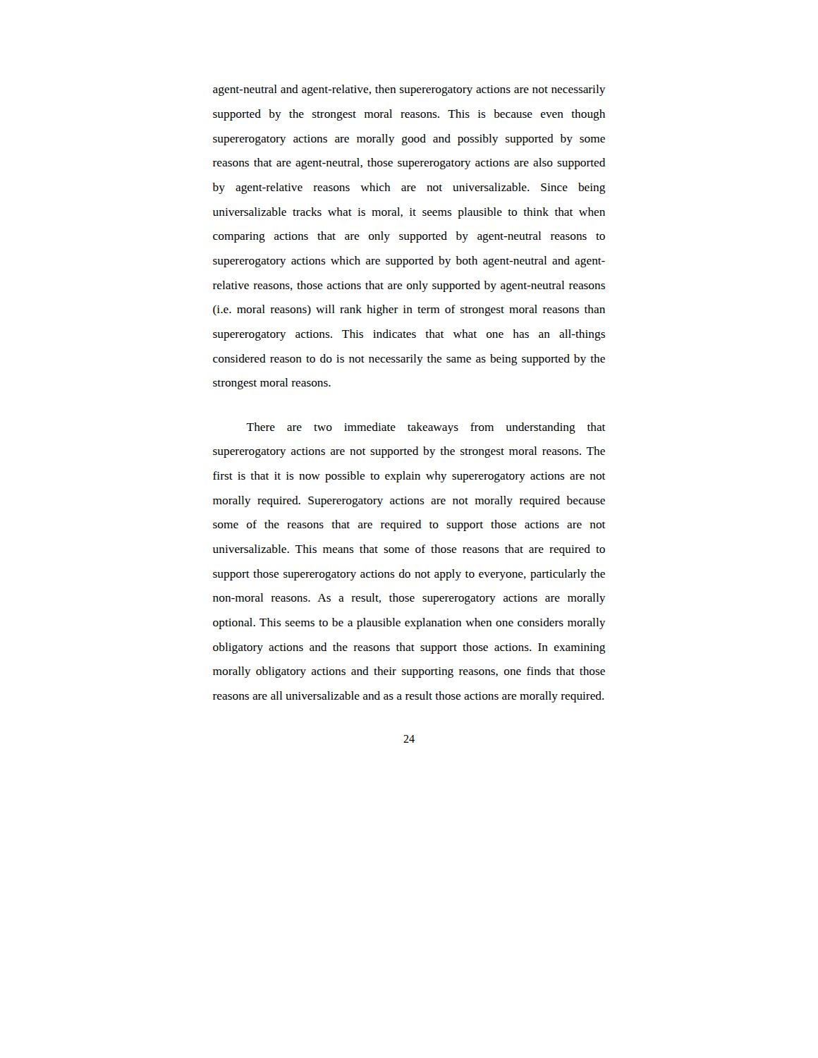agent-neutral and agent-relative, then supererogatory actions are not necessarily supported by the strongest moral reasons. This is because even though supererogatory actions are morally good and possibly supported by some reasons that are agent-neutral, those supererogatory actions are also supported by agent-relative reasons which are not universalizable. Since being universalizable tracks what is moral, it seems plausible to think that when comparing actions that are only supported by agent-neutral reasons to supererogatory actions which are supported by both agent-neutral and agent-relative reasons, those actions that are only supported by agent-neutral reasons (i.e. moral reasons) will rank higher in term of strongest moral reasons than supererogatory actions. This indicates that what one has an all-things considered reason to do is not necessarily the same as being supported by the strongest moral reasons.
There are two immediate takeaways from understanding that supererogatory actions are not supported by the strongest moral reasons. The first is that it is now possible to explain why supererogatory actions are not morally required. Supererogatory actions are not morally required because some of the reasons that are required to support those actions are not universalizable. This means that some of those reasons that are required to support those supererogatory actions do not apply to everyone, particularly the non-moral reasons. As a result, those supererogatory actions are morally optional. This seems to be a plausible explanation when one considers morally obligatory actions and the reasons that support those actions. In examining morally obligatory actions and their supporting reasons, one finds that those reasons are all universalizable and as a result those actions are morally required.
24